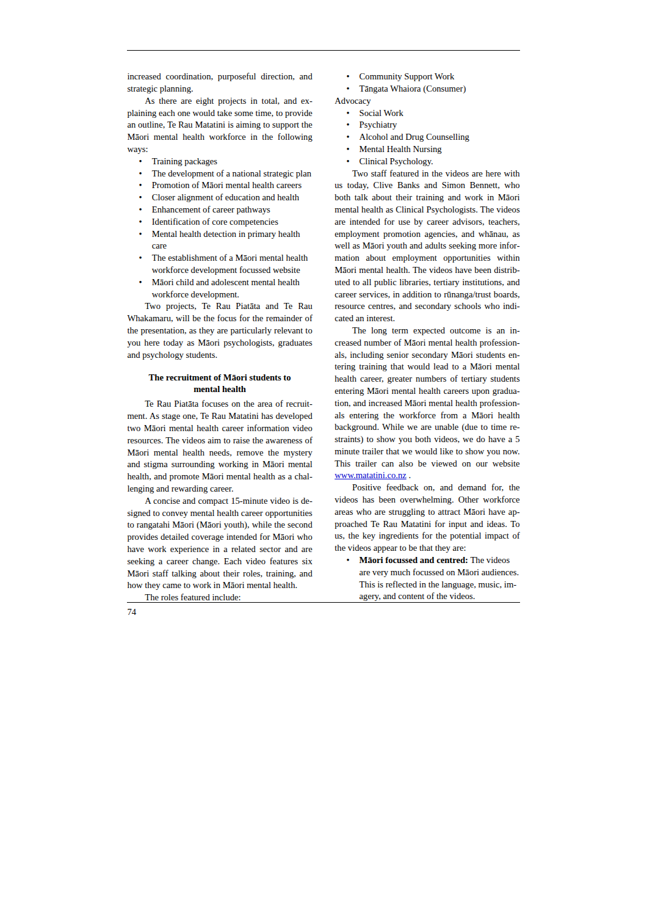increased coordination, purposeful direction, and strategic planning.
As there are eight projects in total, and explaining each one would take some time, to provide an outline, Te Rau Matatini is aiming to support the Māori mental health workforce in the following ways:
Training packages
The development of a national strategic plan
Promotion of Māori mental health careers
Closer alignment of education and health
Enhancement of career pathways
Identification of core competencies
Mental health detection in primary health care
The establishment of a Māori mental health workforce development focussed website
Māori child and adolescent mental health workforce development.
Two projects, Te Rau Piatāta and Te Rau Whakamaru, will be the focus for the remainder of the presentation, as they are particularly relevant to you here today as Māori psychologists, graduates and psychology students.
The recruitment of Māori students to
mental health
Te Rau Piatāta focuses on the area of recruitment. As stage one, Te Rau Matatini has developed two Māori mental health career information video resources. The videos aim to raise the awareness of Māori mental health needs, remove the mystery and stigma surrounding working in Māori mental health, and promote Māori mental health as a challenging and rewarding career.
A concise and compact 15-minute video is designed to convey mental health career opportunities to rangatahi Māori (Māori youth), while the second provides detailed coverage intended for Māori who have work experience in a related sector and are seeking a career change. Each video features six Māori staff talking about their roles, training, and how they came to work in Māori mental health.
The roles featured include:
Community Support Work
Tāngata Whaiora (Consumer)
Advocacy
Social Work
Psychiatry
Alcohol and Drug Counselling
Mental Health Nursing
Clinical Psychology.
Two staff featured in the videos are here with us today, Clive Banks and Simon Bennett, who both talk about their training and work in Māori mental health as Clinical Psychologists. The videos are intended for use by career advisors, teachers, employment promotion agencies, and whānau, as well as Māori youth and adults seeking more information about employment opportunities within Māori mental health. The videos have been distributed to all public libraries, tertiary institutions, and career services, in addition to rūnanga/trust boards, resource centres, and secondary schools who indicated an interest.
The long term expected outcome is an increased number of Māori mental health professionals, including senior secondary Māori students entering training that would lead to a Māori mental health career, greater numbers of tertiary students entering Māori mental health careers upon graduation, and increased Māori mental health professionals entering the workforce from a Māori health background. While we are unable (due to time restraints) to show you both videos, we do have a 5 minute trailer that we would like to show you now. This trailer can also be viewed on our website www.matatini.co.nz .
Positive feedback on, and demand for, the videos has been overwhelming. Other workforce areas who are struggling to attract Māori have approached Te Rau Matatini for input and ideas. To us, the key ingredients for the potential impact of the videos appear to be that they are:
Māori focussed and centred: The videos are very much focussed on Māori audiences. This is reflected in the language, music, imagery, and content of the videos.
74